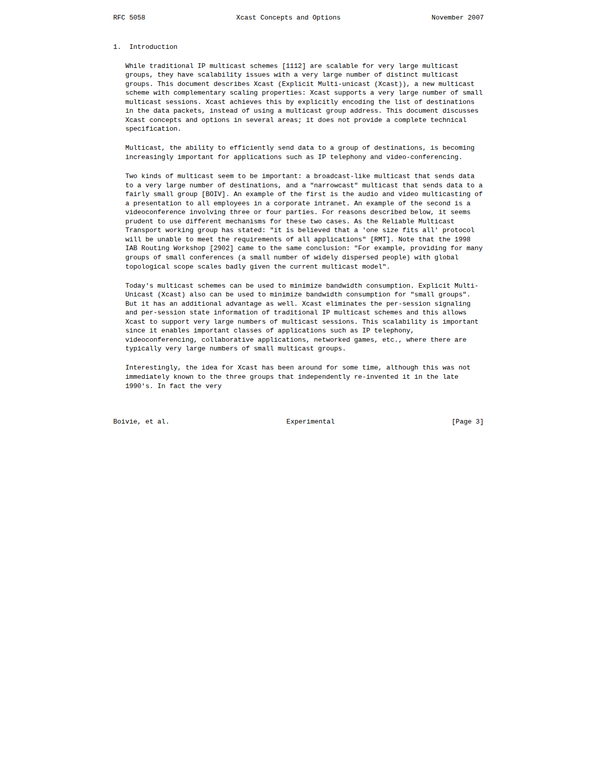RFC 5058 Xcast Concepts and Options November 2007
1. Introduction
While traditional IP multicast schemes [1112] are scalable for very large multicast groups, they have scalability issues with a very large number of distinct multicast groups. This document describes Xcast (Explicit Multi-unicast (Xcast)), a new multicast scheme with complementary scaling properties: Xcast supports a very large number of small multicast sessions. Xcast achieves this by explicitly encoding the list of destinations in the data packets, instead of using a multicast group address. This document discusses Xcast concepts and options in several areas; it does not provide a complete technical specification.
Multicast, the ability to efficiently send data to a group of destinations, is becoming increasingly important for applications such as IP telephony and video-conferencing.
Two kinds of multicast seem to be important: a broadcast-like multicast that sends data to a very large number of destinations, and a "narrowcast" multicast that sends data to a fairly small group [BOIV]. An example of the first is the audio and video multicasting of a presentation to all employees in a corporate intranet. An example of the second is a videoconference involving three or four parties. For reasons described below, it seems prudent to use different mechanisms for these two cases. As the Reliable Multicast Transport working group has stated: "it is believed that a 'one size fits all' protocol will be unable to meet the requirements of all applications" [RMT]. Note that the 1998 IAB Routing Workshop [2902] came to the same conclusion: "For example, providing for many groups of small conferences (a small number of widely dispersed people) with global topological scope scales badly given the current multicast model".
Today's multicast schemes can be used to minimize bandwidth consumption. Explicit Multi-Unicast (Xcast) also can be used to minimize bandwidth consumption for "small groups". But it has an additional advantage as well. Xcast eliminates the per-session signaling and per-session state information of traditional IP multicast schemes and this allows Xcast to support very large numbers of multicast sessions. This scalability is important since it enables important classes of applications such as IP telephony, videoconferencing, collaborative applications, networked games, etc., where there are typically very large numbers of small multicast groups.
Interestingly, the idea for Xcast has been around for some time, although this was not immediately known to the three groups that independently re-invented it in the late 1990's. In fact the very
Boivie, et al. Experimental [Page 3]